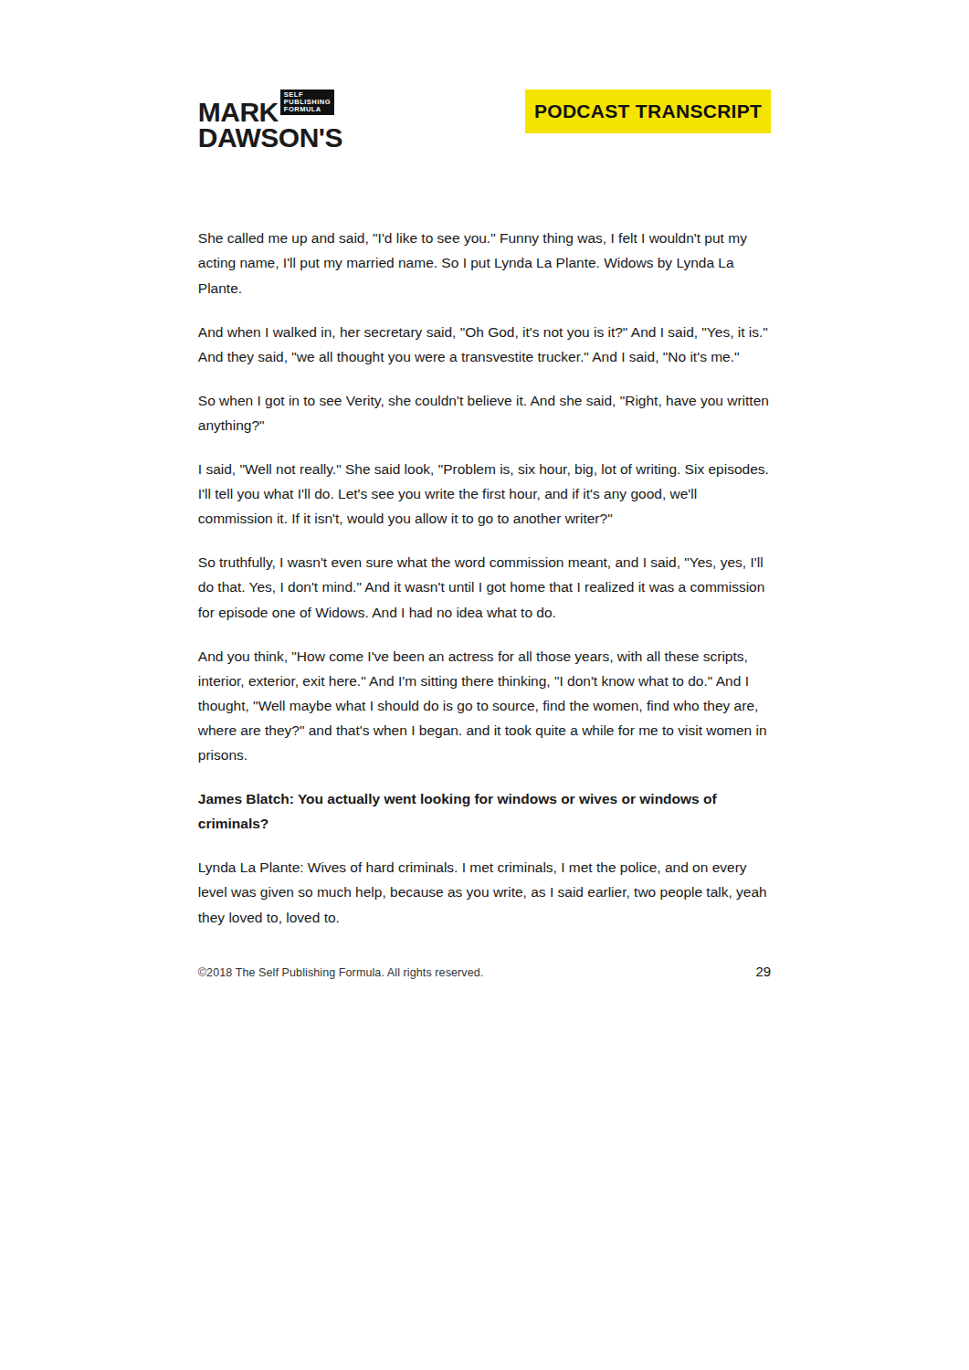MarkSelf Publishing Formula Dawson's
Podcast Transcript
She called me up and said, "I'd like to see you." Funny thing was, I felt I wouldn't put my acting name, I'll put my married name. So I put Lynda La Plante. Widows by Lynda La Plante.
And when I walked in, her secretary said, "Oh God, it's not you is it?" And I said, "Yes, it is." And they said, "we all thought you were a transvestite trucker." And I said, "No it's me."
So when I got in to see Verity, she couldn't believe it. And she said, "Right, have you written anything?"
I said, "Well not really." She said look, "Problem is, six hour, big, lot of writing. Six episodes. I'll tell you what I'll do. Let's see you write the first hour, and if it's any good, we'll commission it. If it isn't, would you allow it to go to another writer?"
So truthfully, I wasn't even sure what the word commission meant, and I said, "Yes, yes, I'll do that. Yes, I don't mind." And it wasn't until I got home that I realized it was a commission for episode one of Widows. And I had no idea what to do.
And you think, "How come I've been an actress for all those years, with all these scripts, interior, exterior, exit here." And I'm sitting there thinking, "I don't know what to do." And I thought, "Well maybe what I should do is go to source, find the women, find who they are, where are they?" and that's when I began. and it took quite a while for me to visit women in prisons.
James Blatch: You actually went looking for windows or wives or windows of criminals?
Lynda La Plante: Wives of hard criminals. I met criminals, I met the police, and on every level was given so much help, because as you write, as I said earlier, two people talk, yeah they loved to, loved to.
©2018 The Self Publishing Formula. All rights reserved. 29